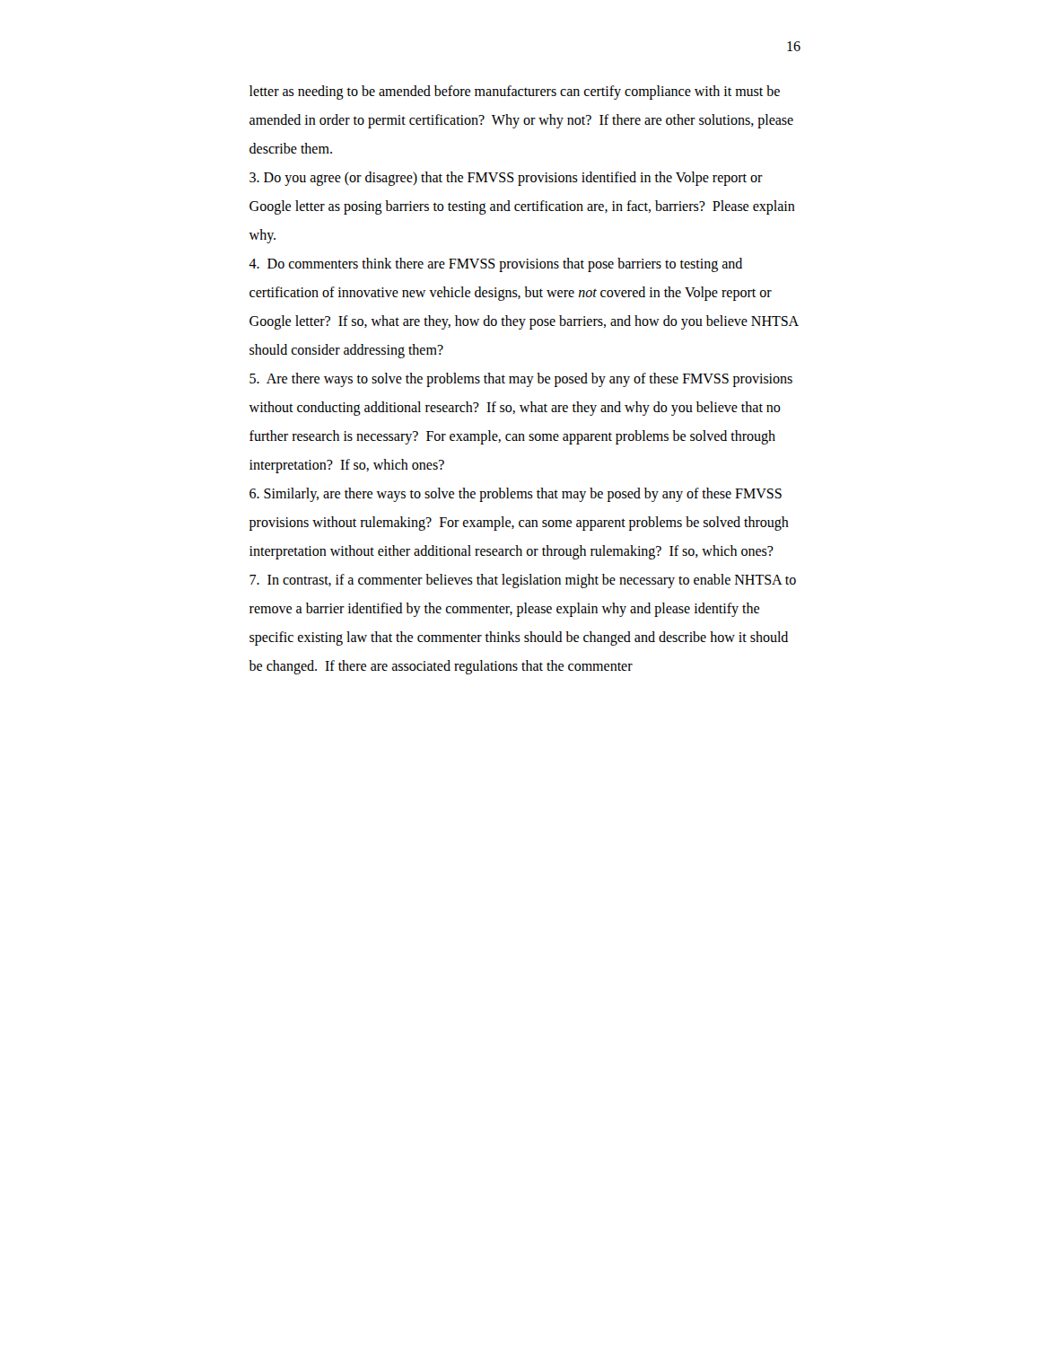16
letter as needing to be amended before manufacturers can certify compliance with it must be amended in order to permit certification? Why or why not? If there are other solutions, please describe them.
3. Do you agree (or disagree) that the FMVSS provisions identified in the Volpe report or Google letter as posing barriers to testing and certification are, in fact, barriers? Please explain why.
4. Do commenters think there are FMVSS provisions that pose barriers to testing and certification of innovative new vehicle designs, but were not covered in the Volpe report or Google letter? If so, what are they, how do they pose barriers, and how do you believe NHTSA should consider addressing them?
5. Are there ways to solve the problems that may be posed by any of these FMVSS provisions without conducting additional research? If so, what are they and why do you believe that no further research is necessary? For example, can some apparent problems be solved through interpretation? If so, which ones?
6. Similarly, are there ways to solve the problems that may be posed by any of these FMVSS provisions without rulemaking? For example, can some apparent problems be solved through interpretation without either additional research or through rulemaking? If so, which ones?
7. In contrast, if a commenter believes that legislation might be necessary to enable NHTSA to remove a barrier identified by the commenter, please explain why and please identify the specific existing law that the commenter thinks should be changed and describe how it should be changed. If there are associated regulations that the commenter